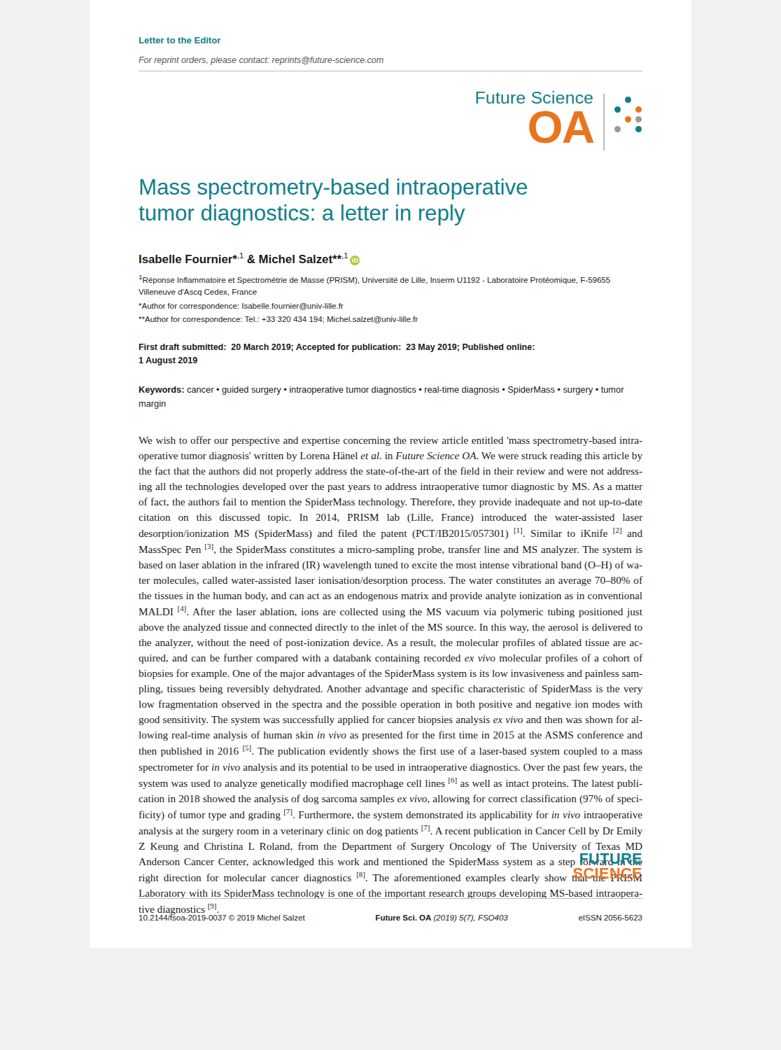Letter to the Editor
For reprint orders, please contact: reprints@future-science.com
Future Science OA
Mass spectrometry-based intraoperative
tumor diagnostics: a letter in reply
Isabelle Fournier*,1 & Michel Salzet**,1iD
1Réponse Inflammatoire et Spectrométrie de Masse (PRISM), Université de Lille, Inserm U1192 - Laboratoire Protéomique, F-59655 Villeneuve d'Ascq Cedex, France
*Author for correspondence: Isabelle.fournier@univ-lille.fr
**Author for correspondence: Tel.: +33 320 434 194; Michel.salzet@univ-lille.fr
First draft submitted: 20 March 2019; Accepted for publication: 23 May 2019; Published online:
1 August 2019
Keywords: cancer • guided surgery • intraoperative tumor diagnostics • real-time diagnosis • SpiderMass • surgery • tumor margin
We wish to offer our perspective and expertise concerning the review article entitled 'mass spectrometry-based intra-operative tumor diagnosis' written by Lorena Hänel et al. in Future Science OA. We were struck reading this article by the fact that the authors did not properly address the state-of-the-art of the field in their review and were not addressing all the technologies developed over the past years to address intraoperative tumor diagnostic by MS. As a matter of fact, the authors fail to mention the SpiderMass technology. Therefore, they provide inadequate and not up-to-date citation on this discussed topic. In 2014, PRISM lab (Lille, France) introduced the water-assisted laser desorption/ionization MS (SpiderMass) and filed the patent (PCT/IB2015/057301) [1]. Similar to iKnife [2] and MassSpec Pen [3], the SpiderMass constitutes a micro-sampling probe, transfer line and MS analyzer. The system is based on laser ablation in the infrared (IR) wavelength tuned to excite the most intense vibrational band (O–H) of water molecules, called water-assisted laser ionisation/desorption process. The water constitutes an average 70–80% of the tissues in the human body, and can act as an endogenous matrix and provide analyte ionization as in conventional MALDI [4]. After the laser ablation, ions are collected using the MS vacuum via polymeric tubing positioned just above the analyzed tissue and connected directly to the inlet of the MS source. In this way, the aerosol is delivered to the analyzer, without the need of post-ionization device. As a result, the molecular profiles of ablated tissue are acquired, and can be further compared with a databank containing recorded ex vivo molecular profiles of a cohort of biopsies for example. One of the major advantages of the SpiderMass system is its low invasiveness and painless sampling, tissues being reversibly dehydrated. Another advantage and specific characteristic of SpiderMass is the very low fragmentation observed in the spectra and the possible operation in both positive and negative ion modes with good sensitivity. The system was successfully applied for cancer biopsies analysis ex vivo and then was shown for allowing real-time analysis of human skin in vivo as presented for the first time in 2015 at the ASMS conference and then published in 2016 [5]. The publication evidently shows the first use of a laser-based system coupled to a mass spectrometer for in vivo analysis and its potential to be used in intraoperative diagnostics. Over the past few years, the system was used to analyze genetically modified macrophage cell lines [6] as well as intact proteins. The latest publication in 2018 showed the analysis of dog sarcoma samples ex vivo, allowing for correct classification (97% of specificity) of tumor type and grading [7]. Furthermore, the system demonstrated its applicability for in vivo intraoperative analysis at the surgery room in a veterinary clinic on dog patients [7]. A recent publication in Cancer Cell by Dr Emily Z Keung and Christina L Roland, from the Department of Surgery Oncology of The University of Texas MD Anderson Cancer Center, acknowledged this work and mentioned the SpiderMass system as a step forward in the right direction for molecular cancer diagnostics [8]. The aforementioned examples clearly show that the PRISM Laboratory with its SpiderMass technology is one of the important research groups developing MS-based intraoperative diagnostics [9].
FUTURE SCIENCE
10.2144/fsoa-2019-0037 © 2019 Michel Salzet Future Sci. OA (2019) 5(7), FSO403 eISSN 2056-5623